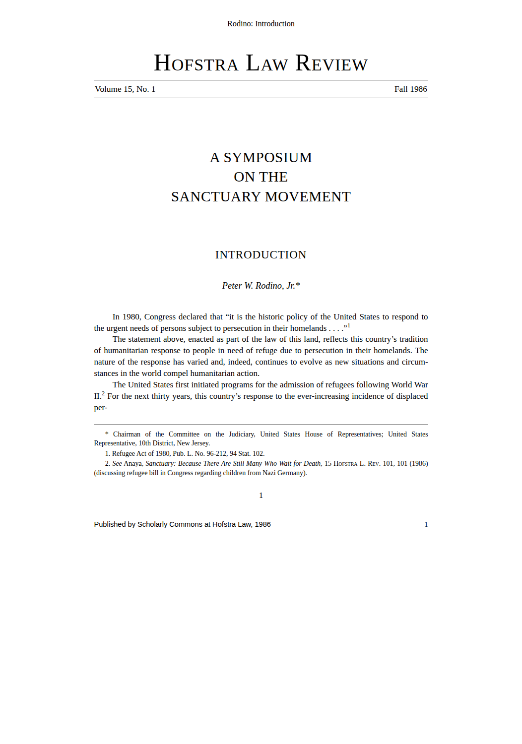Rodino: Introduction
Hofstra Law Review
Volume 15, No. 1 Fall 1986
A SYMPOSIUM
ON THE
SANCTUARY MOVEMENT
INTRODUCTION
Peter W. Rodino, Jr.*
In 1980, Congress declared that “it is the historic policy of the United States to respond to the urgent needs of persons subject to persecution in their homelands . . . .”1
The statement above, enacted as part of the law of this land, reflects this country’s tradition of humanitarian response to people in need of refuge due to persecution in their homelands. The nature of the response has varied and, indeed, continues to evolve as new situations and circumstances in the world compel humanitarian action.
The United States first initiated programs for the admission of refugees following World War II.2 For the next thirty years, this country’s response to the ever-increasing incidence of displaced per-
* Chairman of the Committee on the Judiciary, United States House of Representatives; United States Representative, 10th District, New Jersey.
1. Refugee Act of 1980, Pub. L. No. 96-212, 94 Stat. 102.
2. See Anaya, Sanctuary: Because There Are Still Many Who Wait for Death, 15 Hofstra L. Rev. 101, 101 (1986) (discussing refugee bill in Congress regarding children from Nazi Germany).
1
Published by Scholarly Commons at Hofstra Law, 1986 1